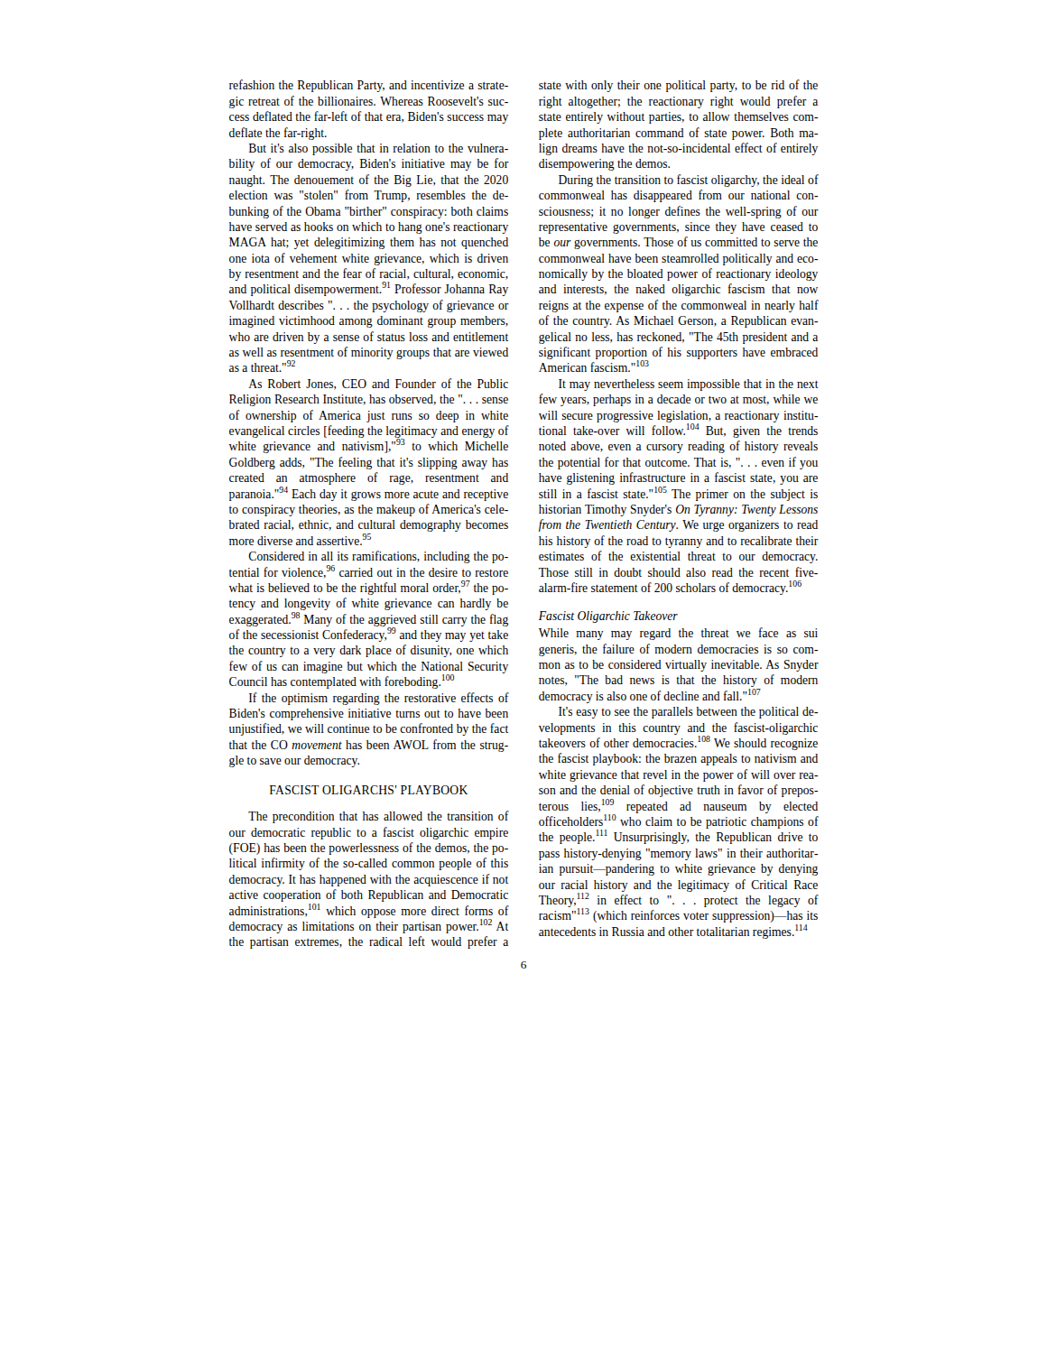refashion the Republican Party, and incentivize a strategic retreat of the billionaires. Whereas Roosevelt's success deflated the far-left of that era, Biden's success may deflate the far-right.
But it's also possible that in relation to the vulnerability of our democracy, Biden's initiative may be for naught. The denouement of the Big Lie, that the 2020 election was "stolen" from Trump, resembles the debunking of the Obama "birther" conspiracy: both claims have served as hooks on which to hang one's reactionary MAGA hat; yet delegitimizing them has not quenched one iota of vehement white grievance, which is driven by resentment and the fear of racial, cultural, economic, and political disempowerment.91 Professor Johanna Ray Vollhardt describes ". . . the psychology of grievance or imagined victimhood among dominant group members, who are driven by a sense of status loss and entitlement as well as resentment of minority groups that are viewed as a threat."92
As Robert Jones, CEO and Founder of the Public Religion Research Institute, has observed, the ". . . sense of ownership of America just runs so deep in white evangelical circles [feeding the legitimacy and energy of white grievance and nativism],"93 to which Michelle Goldberg adds, "The feeling that it's slipping away has created an atmosphere of rage, resentment and paranoia."94 Each day it grows more acute and receptive to conspiracy theories, as the makeup of America's celebrated racial, ethnic, and cultural demography becomes more diverse and assertive.95
Considered in all its ramifications, including the potential for violence,96 carried out in the desire to restore what is believed to be the rightful moral order,97 the potency and longevity of white grievance can hardly be exaggerated.98 Many of the aggrieved still carry the flag of the secessionist Confederacy,99 and they may yet take the country to a very dark place of disunity, one which few of us can imagine but which the National Security Council has contemplated with foreboding.100
If the optimism regarding the restorative effects of Biden's comprehensive initiative turns out to have been unjustified, we will continue to be confronted by the fact that the CO movement has been AWOL from the struggle to save our democracy.
FASCIST OLIGARCHS' PLAYBOOK
The precondition that has allowed the transition of our democratic republic to a fascist oligarchic empire (FOE) has been the powerlessness of the demos, the political infirmity of the so-called common people of this democracy. It has happened with the acquiescence if not active cooperation of both Republican and Democratic administrations,101 which oppose more direct forms of democracy as limitations on their partisan power.102 At the partisan extremes, the radical left would prefer a state with only their one political party, to be rid of the right altogether; the reactionary right would prefer a state entirely without parties, to allow themselves complete authoritarian command of state power. Both malign dreams have the not-so-incidental effect of entirely disempowering the demos.
During the transition to fascist oligarchy, the ideal of commonweal has disappeared from our national consciousness; it no longer defines the well-spring of our representative governments, since they have ceased to be our governments. Those of us committed to serve the commonweal have been steamrolled politically and economically by the bloated power of reactionary ideology and interests, the naked oligarchic fascism that now reigns at the expense of the commonweal in nearly half of the country. As Michael Gerson, a Republican evangelical no less, has reckoned, "The 45th president and a significant proportion of his supporters have embraced American fascism."103
It may nevertheless seem impossible that in the next few years, perhaps in a decade or two at most, while we will secure progressive legislation, a reactionary institutional take-over will follow.104 But, given the trends noted above, even a cursory reading of history reveals the potential for that outcome. That is, ". . . even if you have glistening infrastructure in a fascist state, you are still in a fascist state."105 The primer on the subject is historian Timothy Snyder's On Tyranny: Twenty Lessons from the Twentieth Century. We urge organizers to read his history of the road to tyranny and to recalibrate their estimates of the existential threat to our democracy. Those still in doubt should also read the recent five-alarm-fire statement of 200 scholars of democracy.106
Fascist Oligarchic Takeover
While many may regard the threat we face as sui generis, the failure of modern democracies is so common as to be considered virtually inevitable. As Snyder notes, "The bad news is that the history of modern democracy is also one of decline and fall."107
It's easy to see the parallels between the political developments in this country and the fascist-oligarchic takeovers of other democracies.108 We should recognize the fascist playbook: the brazen appeals to nativism and white grievance that revel in the power of will over reason and the denial of objective truth in favor of preposterous lies,109 repeated ad nauseum by elected officeholders110 who claim to be patriotic champions of the people.111 Unsurprisingly, the Republican drive to pass history-denying "memory laws" in their authoritarian pursuit—pandering to white grievance by denying our racial history and the legitimacy of Critical Race Theory,112 in effect to ". . . protect the legacy of racism"113 (which reinforces voter suppression)—has its antecedents in Russia and other totalitarian regimes.114
6